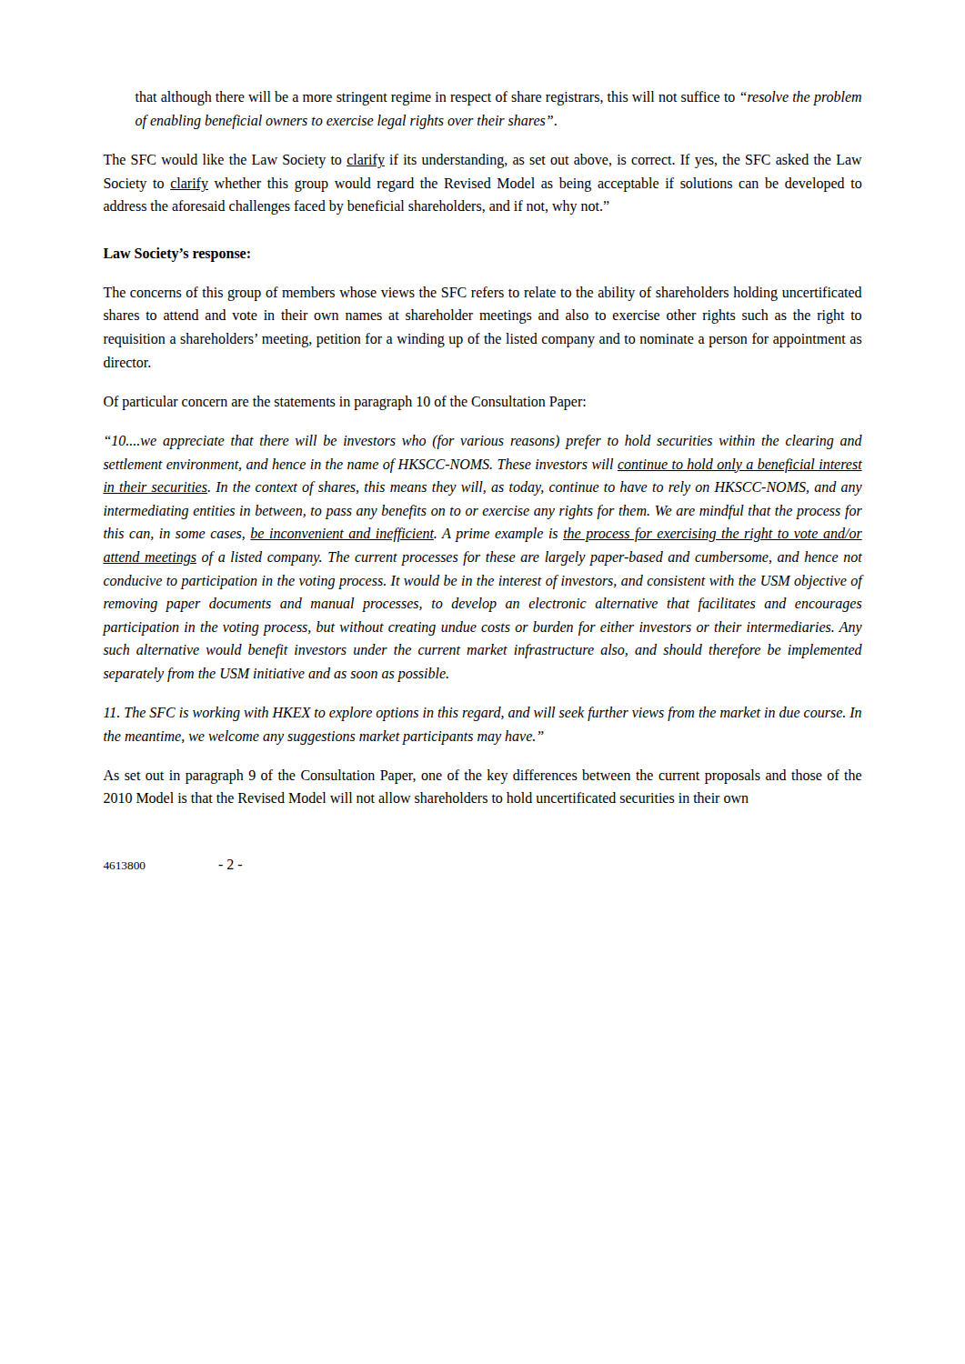that although there will be a more stringent regime in respect of share registrars, this will not suffice to “resolve the problem of enabling beneficial owners to exercise legal rights over their shares”.
The SFC would like the Law Society to clarify if its understanding, as set out above, is correct. If yes, the SFC asked the Law Society to clarify whether this group would regard the Revised Model as being acceptable if solutions can be developed to address the aforesaid challenges faced by beneficial shareholders, and if not, why not.”
Law Society’s response:
The concerns of this group of members whose views the SFC refers to relate to the ability of shareholders holding uncertificated shares to attend and vote in their own names at shareholder meetings and also to exercise other rights such as the right to requisition a shareholders’ meeting, petition for a winding up of the listed company and to nominate a person for appointment as director.
Of particular concern are the statements in paragraph 10 of the Consultation Paper:
“10....we appreciate that there will be investors who (for various reasons) prefer to hold securities within the clearing and settlement environment, and hence in the name of HKSCC-NOMS. These investors will continue to hold only a beneficial interest in their securities. In the context of shares, this means they will, as today, continue to have to rely on HKSCC-NOMS, and any intermediating entities in between, to pass any benefits on to or exercise any rights for them. We are mindful that the process for this can, in some cases, be inconvenient and inefficient. A prime example is the process for exercising the right to vote and/or attend meetings of a listed company. The current processes for these are largely paper-based and cumbersome, and hence not conducive to participation in the voting process. It would be in the interest of investors, and consistent with the USM objective of removing paper documents and manual processes, to develop an electronic alternative that facilitates and encourages participation in the voting process, but without creating undue costs or burden for either investors or their intermediaries. Any such alternative would benefit investors under the current market infrastructure also, and should therefore be implemented separately from the USM initiative and as soon as possible.
11. The SFC is working with HKEX to explore options in this regard, and will seek further views from the market in due course. In the meantime, we welcome any suggestions market participants may have.”
As set out in paragraph 9 of the Consultation Paper, one of the key differences between the current proposals and those of the 2010 Model is that the Revised Model will not allow shareholders to hold uncertificated securities in their own
4613800 - 2 -